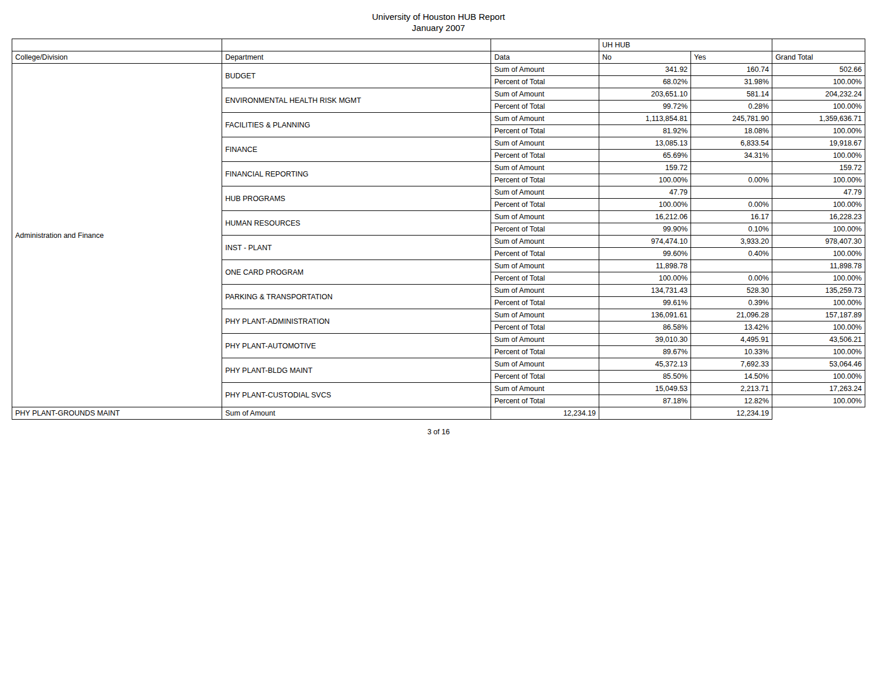University of Houston HUB Report
January 2007
| | | | UH HUB | |
| --- | --- | --- | --- | --- |
| College/Division | Department | Data | No | Yes | Grand Total |
| Administration and Finance | BUDGET | Sum of Amount | 341.92 | 160.74 | 502.66 |
| Percent of Total | 68.02% | 31.98% | 100.00% |
| ENVIRONMENTAL HEALTH RISK MGMT | Sum of Amount | 203,651.10 | 581.14 | 204,232.24 |
| Percent of Total | 99.72% | 0.28% | 100.00% |
| FACILITIES & PLANNING | Sum of Amount | 1,113,854.81 | 245,781.90 | 1,359,636.71 |
| Percent of Total | 81.92% | 18.08% | 100.00% |
| FINANCE | Sum of Amount | 13,085.13 | 6,833.54 | 19,918.67 |
| Percent of Total | 65.69% | 34.31% | 100.00% |
| FINANCIAL REPORTING | Sum of Amount | 159.72 | | 159.72 |
| Percent of Total | 100.00% | 0.00% | 100.00% |
| HUB PROGRAMS | Sum of Amount | 47.79 | | 47.79 |
| Percent of Total | 100.00% | 0.00% | 100.00% |
| HUMAN RESOURCES | Sum of Amount | 16,212.06 | 16.17 | 16,228.23 |
| Percent of Total | 99.90% | 0.10% | 100.00% |
| INST - PLANT | Sum of Amount | 974,474.10 | 3,933.20 | 978,407.30 |
| Percent of Total | 99.60% | 0.40% | 100.00% |
| ONE CARD PROGRAM | Sum of Amount | 11,898.78 | | 11,898.78 |
| Percent of Total | 100.00% | 0.00% | 100.00% |
| PARKING & TRANSPORTATION | Sum of Amount | 134,731.43 | 528.30 | 135,259.73 |
| Percent of Total | 99.61% | 0.39% | 100.00% |
| PHY PLANT-ADMINISTRATION | Sum of Amount | 136,091.61 | 21,096.28 | 157,187.89 |
| Percent of Total | 86.58% | 13.42% | 100.00% |
| PHY PLANT-AUTOMOTIVE | Sum of Amount | 39,010.30 | 4,495.91 | 43,506.21 |
| Percent of Total | 89.67% | 10.33% | 100.00% |
| PHY PLANT-BLDG MAINT | Sum of Amount | 45,372.13 | 7,692.33 | 53,064.46 |
| Percent of Total | 85.50% | 14.50% | 100.00% |
| PHY PLANT-CUSTODIAL SVCS | Sum of Amount | 15,049.53 | 2,213.71 | 17,263.24 |
| Percent of Total | 87.18% | 12.82% | 100.00% |
| PHY PLANT-GROUNDS MAINT | Sum of Amount | 12,234.19 | | 12,234.19 |
3 of 16